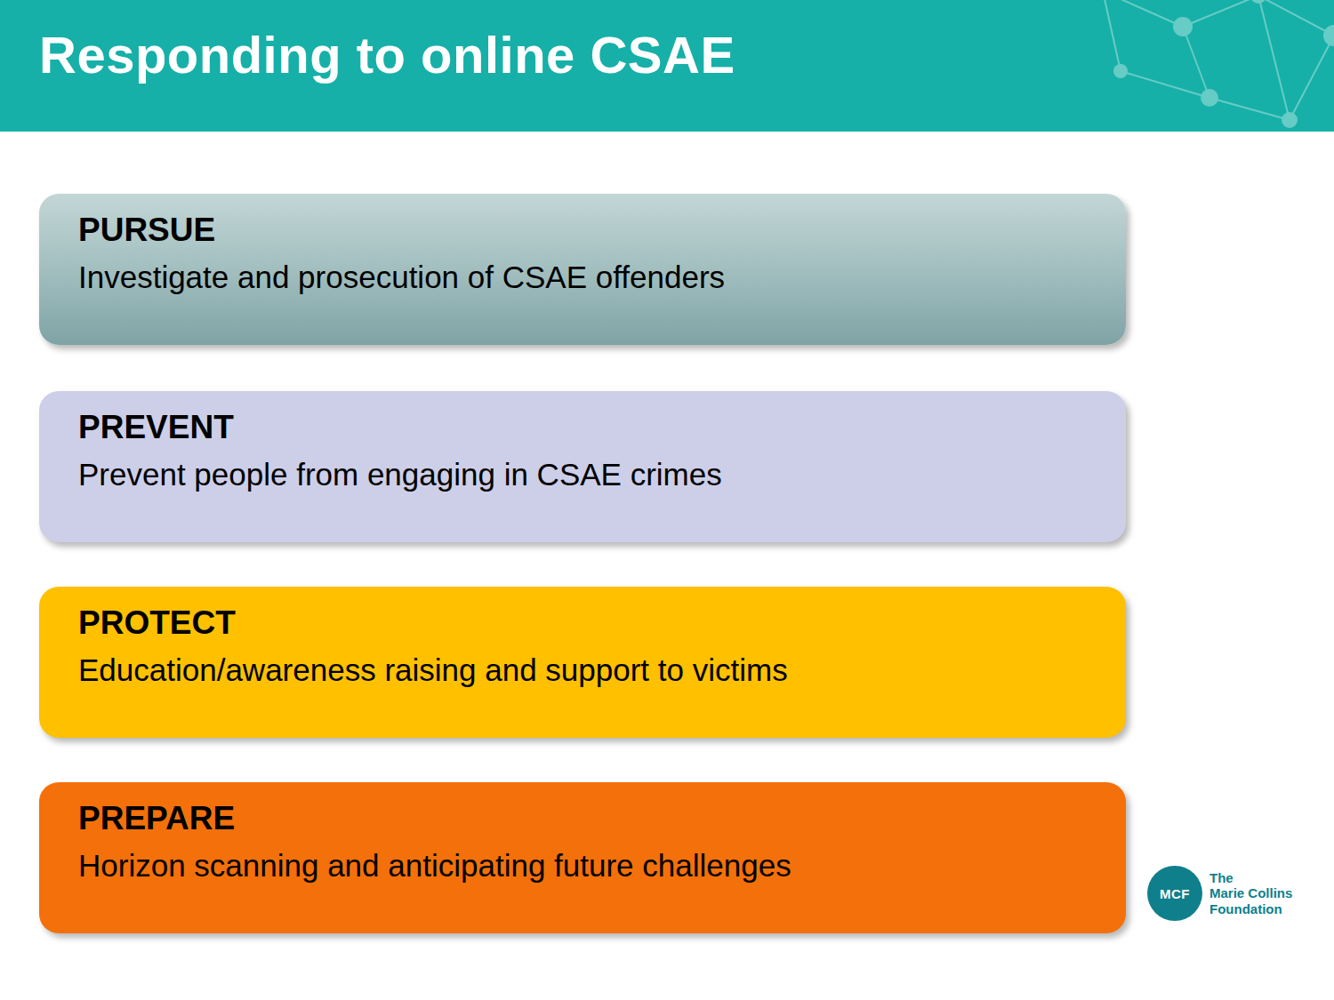Responding to online CSAE
PURSUE
Investigate and prosecution of CSAE offenders
PREVENT
Prevent people from engaging in CSAE crimes
PROTECT
Education/awareness raising and support to victims
PREPARE
Horizon scanning and anticipating future challenges
The
Marie Collins
Foundation